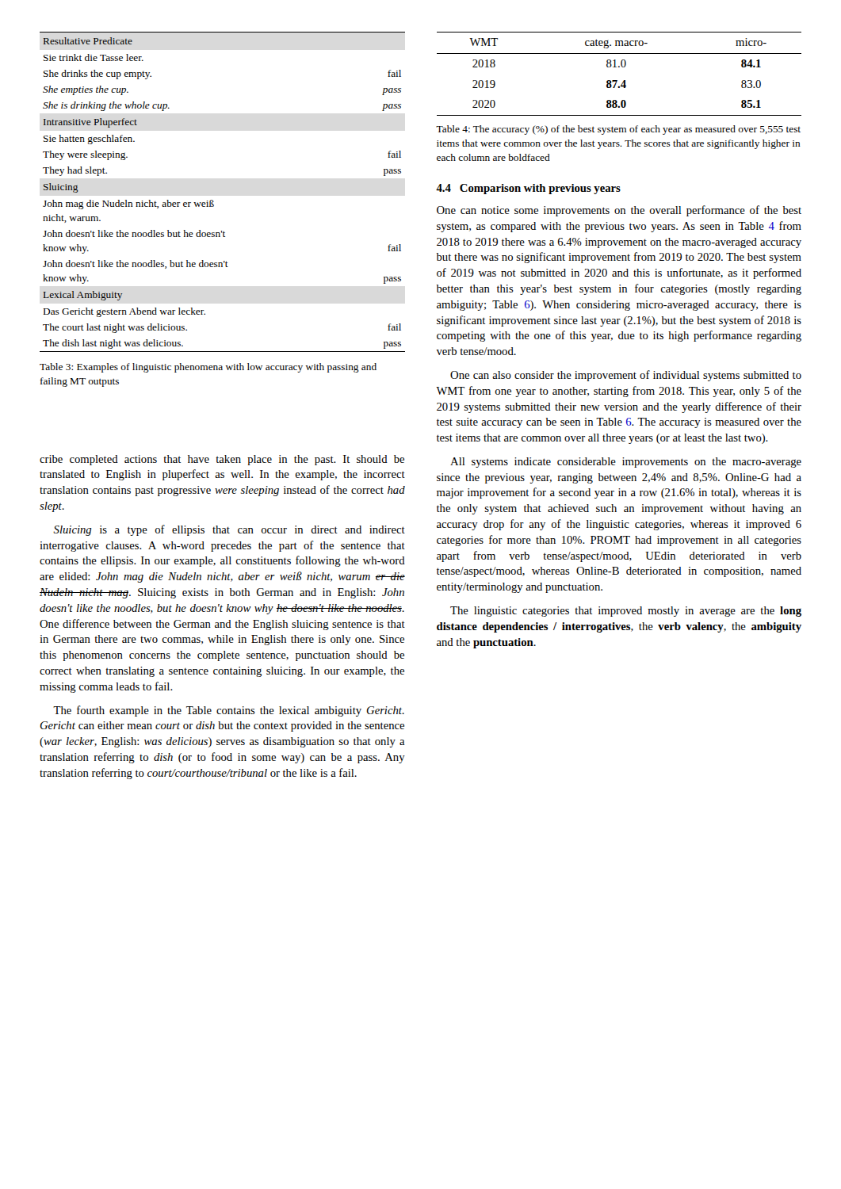| Resultative Predicate |
| Sie trinkt die Tasse leer. | |
| She drinks the cup empty. | fail |
| She empties the cup. | pass |
| She is drinking the whole cup. | pass |
| Intransitive Pluperfect |
| Sie hatten geschlafen. | |
| They were sleeping. | fail |
| They had slept. | pass |
| Sluicing |
| John mag die Nudeln nicht, aber er weiß nicht, warum. | |
| John doesn't like the noodles but he doesn't know why. | fail |
| John doesn't like the noodles, but he doesn't know why. | pass |
| Lexical Ambiguity |
| Das Gericht gestern Abend war lecker. | |
| The court last night was delicious. | fail |
| The dish last night was delicious. | pass |
Table 3: Examples of linguistic phenomena with low accuracy with passing and failing MT outputs
cribe completed actions that have taken place in the past. It should be translated to English in pluperfect as well. In the example, the incorrect translation contains past progressive were sleeping instead of the correct had slept.
Sluicing is a type of ellipsis that can occur in direct and indirect interrogative clauses. A wh-word precedes the part of the sentence that contains the ellipsis. In our example, all constituents following the wh-word are elided: John mag die Nudeln nicht, aber er weiß nicht, warum er die Nudeln nicht mag. Sluicing exists in both German and in English: John doesn't like the noodles, but he doesn't know why he doesn't like the noodles. One difference between the German and the English sluicing sentence is that in German there are two commas, while in English there is only one. Since this phenomenon concerns the complete sentence, punctuation should be correct when translating a sentence containing sluicing. In our example, the missing comma leads to fail.
The fourth example in the Table contains the lexical ambiguity Gericht. Gericht can either mean court or dish but the context provided in the sentence (war lecker, English: was delicious) serves as disambiguation so that only a translation referring to dish (or to food in some way) can be a pass. Any translation referring to court/courthouse/tribunal or the like is a fail.
| WMT | categ. macro- | micro- |
| --- | --- | --- |
| 2018 | 81.0 | 84.1 |
| 2019 | 87.4 | 83.0 |
| 2020 | 88.0 | 85.1 |
Table 4: The accuracy (%) of the best system of each year as measured over 5,555 test items that were common over the last years. The scores that are significantly higher in each column are boldfaced
4.4 Comparison with previous years
One can notice some improvements on the overall performance of the best system, as compared with the previous two years. As seen in Table 4 from 2018 to 2019 there was a 6.4% improvement on the macro-averaged accuracy but there was no significant improvement from 2019 to 2020. The best system of 2019 was not submitted in 2020 and this is unfortunate, as it performed better than this year's best system in four categories (mostly regarding ambiguity; Table 6). When considering micro-averaged accuracy, there is significant improvement since last year (2.1%), but the best system of 2018 is competing with the one of this year, due to its high performance regarding verb tense/mood.
One can also consider the improvement of individual systems submitted to WMT from one year to another, starting from 2018. This year, only 5 of the 2019 systems submitted their new version and the yearly difference of their test suite accuracy can be seen in Table 6. The accuracy is measured over the test items that are common over all three years (or at least the last two).
All systems indicate considerable improvements on the macro-average since the previous year, ranging between 2,4% and 8,5%. Online-G had a major improvement for a second year in a row (21.6% in total), whereas it is the only system that achieved such an improvement without having an accuracy drop for any of the linguistic categories, whereas it improved 6 categories for more than 10%. PROMT had improvement in all categories apart from verb tense/aspect/mood, UEdin deteriorated in verb tense/aspect/mood, whereas Online-B deteriorated in composition, named entity/terminology and punctuation.
The linguistic categories that improved mostly in average are the long distance dependencies / interrogatives, the verb valency, the ambiguity and the punctuation.